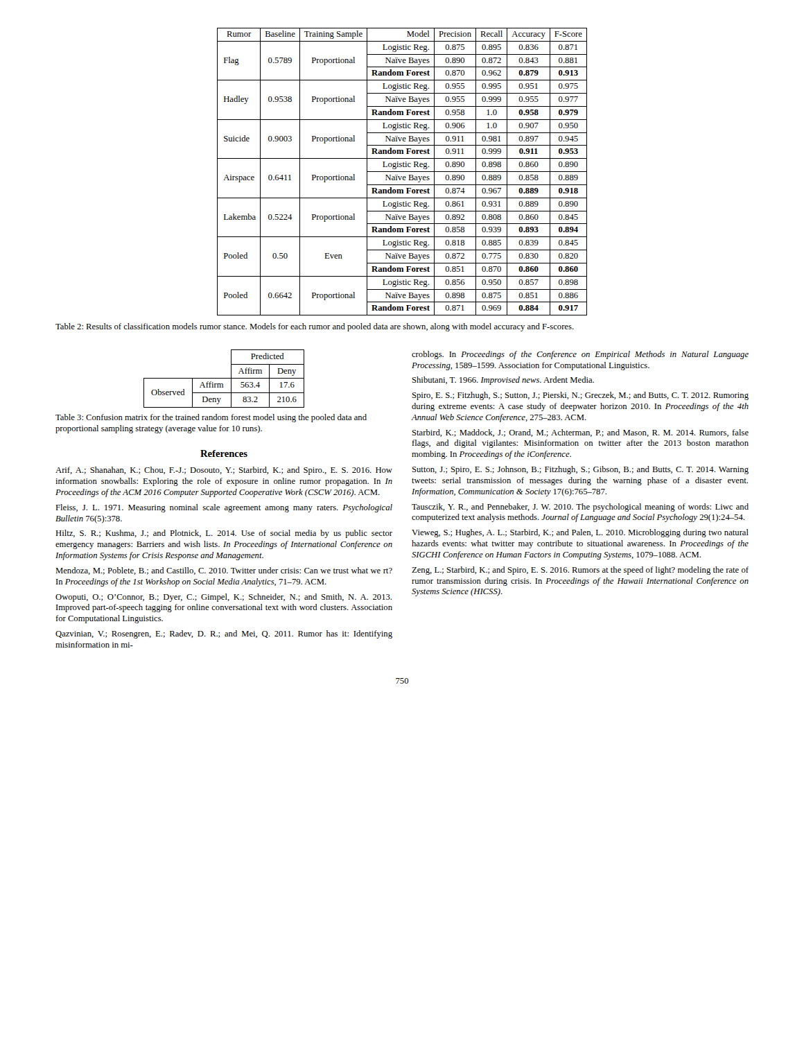| Rumor | Baseline | Training Sample | Model | Precision | Recall | Accuracy | F-Score |
| --- | --- | --- | --- | --- | --- | --- | --- |
| Flag | 0.5789 | Proportional | Logistic Reg. | 0.875 | 0.895 | 0.836 | 0.871 |
| Naïve Bayes | 0.890 | 0.872 | 0.843 | 0.881 |
| Random Forest | 0.870 | 0.962 | 0.879 | 0.913 |
| Hadley | 0.9538 | Proportional | Logistic Reg. | 0.955 | 0.995 | 0.951 | 0.975 |
| Naïve Bayes | 0.955 | 0.999 | 0.955 | 0.977 |
| Random Forest | 0.958 | 1.0 | 0.958 | 0.979 |
| Suicide | 0.9003 | Proportional | Logistic Reg. | 0.906 | 1.0 | 0.907 | 0.950 |
| Naïve Bayes | 0.911 | 0.981 | 0.897 | 0.945 |
| Random Forest | 0.911 | 0.999 | 0.911 | 0.953 |
| Airspace | 0.6411 | Proportional | Logistic Reg. | 0.890 | 0.898 | 0.860 | 0.890 |
| Naïve Bayes | 0.890 | 0.889 | 0.858 | 0.889 |
| Random Forest | 0.874 | 0.967 | 0.889 | 0.918 |
| Lakemba | 0.5224 | Proportional | Logistic Reg. | 0.861 | 0.931 | 0.889 | 0.890 |
| Naïve Bayes | 0.892 | 0.808 | 0.860 | 0.845 |
| Random Forest | 0.858 | 0.939 | 0.893 | 0.894 |
| Pooled | 0.50 | Even | Logistic Reg. | 0.818 | 0.885 | 0.839 | 0.845 |
| Naïve Bayes | 0.872 | 0.775 | 0.830 | 0.820 |
| Random Forest | 0.851 | 0.870 | 0.860 | 0.860 |
| Pooled | 0.6642 | Proportional | Logistic Reg. | 0.856 | 0.950 | 0.857 | 0.898 |
| Naïve Bayes | 0.898 | 0.875 | 0.851 | 0.886 |
| Random Forest | 0.871 | 0.969 | 0.884 | 0.917 |
Table 2: Results of classification models rumor stance. Models for each rumor and pooled data are shown, along with model accuracy and F-scores.
| | | Predicted |
| | | Affirm | Deny |
| Observed | Affirm | 563.4 | 17.6 |
| Deny | 83.2 | 210.6 |
Table 3: Confusion matrix for the trained random forest model using the pooled data and proportional sampling strategy (average value for 10 runs).
References
Arif, A.; Shanahan, K.; Chou, F.-J.; Dosouto, Y.; Starbird, K.; and Spiro., E. S. 2016. How information snowballs: Exploring the role of exposure in online rumor propagation. In In Proceedings of the ACM 2016 Computer Supported Cooperative Work (CSCW 2016). ACM.
Fleiss, J. L. 1971. Measuring nominal scale agreement among many raters. Psychological Bulletin 76(5):378.
Hiltz, S. R.; Kushma, J.; and Plotnick, L. 2014. Use of social media by us public sector emergency managers: Barriers and wish lists. In Proceedings of International Conference on Information Systems for Crisis Response and Management.
Mendoza, M.; Poblete, B.; and Castillo, C. 2010. Twitter under crisis: Can we trust what we rt? In Proceedings of the 1st Workshop on Social Media Analytics, 71–79. ACM.
Owoputi, O.; O’Connor, B.; Dyer, C.; Gimpel, K.; Schneider, N.; and Smith, N. A. 2013. Improved part-of-speech tagging for online conversational text with word clusters. Association for Computational Linguistics.
Qazvinian, V.; Rosengren, E.; Radev, D. R.; and Mei, Q. 2011. Rumor has it: Identifying misinformation in mi-
croblogs. In Proceedings of the Conference on Empirical Methods in Natural Language Processing, 1589–1599. Association for Computational Linguistics.
Shibutani, T. 1966. Improvised news. Ardent Media.
Spiro, E. S.; Fitzhugh, S.; Sutton, J.; Pierski, N.; Greczek, M.; and Butts, C. T. 2012. Rumoring during extreme events: A case study of deepwater horizon 2010. In Proceedings of the 4th Annual Web Science Conference, 275–283. ACM.
Starbird, K.; Maddock, J.; Orand, M.; Achterman, P.; and Mason, R. M. 2014. Rumors, false flags, and digital vigilantes: Misinformation on twitter after the 2013 boston marathon mombing. In Proceedings of the iConference.
Sutton, J.; Spiro, E. S.; Johnson, B.; Fitzhugh, S.; Gibson, B.; and Butts, C. T. 2014. Warning tweets: serial transmission of messages during the warning phase of a disaster event. Information, Communication & Society 17(6):765–787.
Tausczik, Y. R., and Pennebaker, J. W. 2010. The psychological meaning of words: Liwc and computerized text analysis methods. Journal of Language and Social Psychology 29(1):24–54.
Vieweg, S.; Hughes, A. L.; Starbird, K.; and Palen, L. 2010. Microblogging during two natural hazards events: what twitter may contribute to situational awareness. In Proceedings of the SIGCHI Conference on Human Factors in Computing Systems, 1079–1088. ACM.
Zeng, L.; Starbird, K.; and Spiro, E. S. 2016. Rumors at the speed of light? modeling the rate of rumor transmission during crisis. In Proceedings of the Hawaii International Conference on Systems Science (HICSS).
750